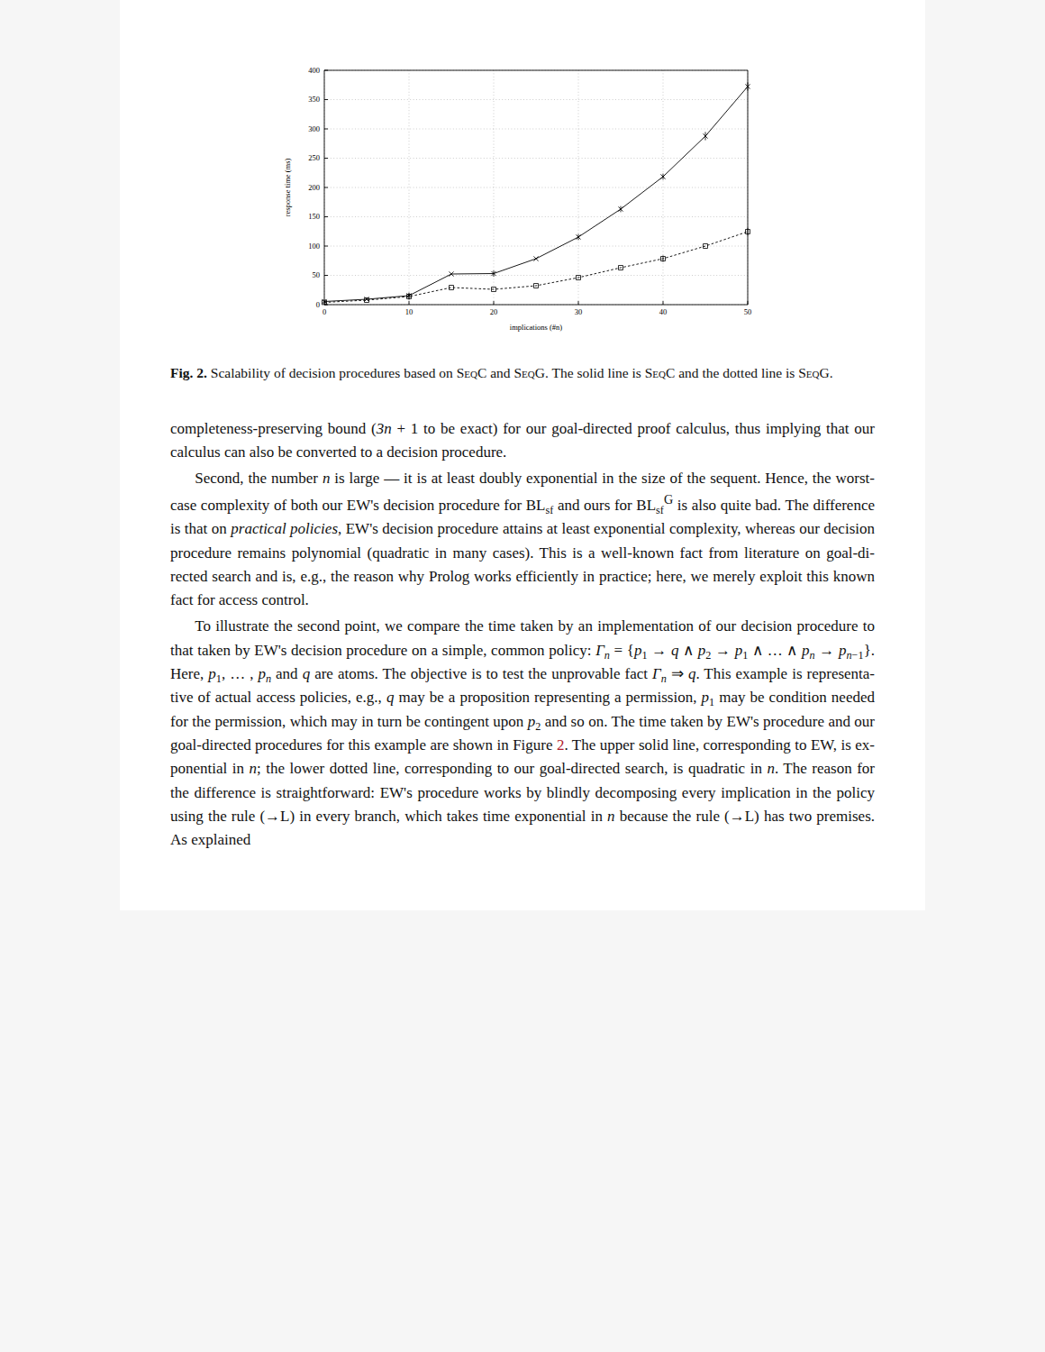0 50 100 150 200 250 300 350 400 0 10 20 30 40 50 implications (#n) response time (ms)
Fig. 2. Scalability of decision procedures based on SeqC and SeqG. The solid line is SeqC and the dotted line is SeqG.
completeness-preserving bound (3n + 1 to be exact) for our goal-directed proof calculus, thus implying that our calculus can also be converted to a decision procedure.
Second, the number n is large — it is at least doubly exponential in the size of the sequent. Hence, the worst-case complexity of both our EW's decision procedure for BLsf and ours for BLsfG is also quite bad. The difference is that on practical policies, EW's decision procedure attains at least exponential complexity, whereas our decision procedure remains polynomial (quadratic in many cases). This is a well-known fact from literature on goal-directed search and is, e.g., the reason why Prolog works efficiently in practice; here, we merely exploit this known fact for access control.
To illustrate the second point, we compare the time taken by an implementation of our decision procedure to that taken by EW's decision procedure on a simple, common policy: Γn = {p1 → q ∧ p2 → p1 ∧ … ∧ pn → pn−1}. Here, p1, … , pn and q are atoms. The objective is to test the unprovable fact Γn ⇒ q. This example is representative of actual access policies, e.g., q may be a proposition representing a permission, p1 may be condition needed for the permission, which may in turn be contingent upon p2 and so on. The time taken by EW's procedure and our goal-directed procedures for this example are shown in Figure 2. The upper solid line, corresponding to EW, is exponential in n; the lower dotted line, corresponding to our goal-directed search, is quadratic in n. The reason for the difference is straightforward: EW's procedure works by blindly decomposing every implication in the policy using the rule (→L) in every branch, which takes time exponential in n because the rule (→L) has two premises. As explained